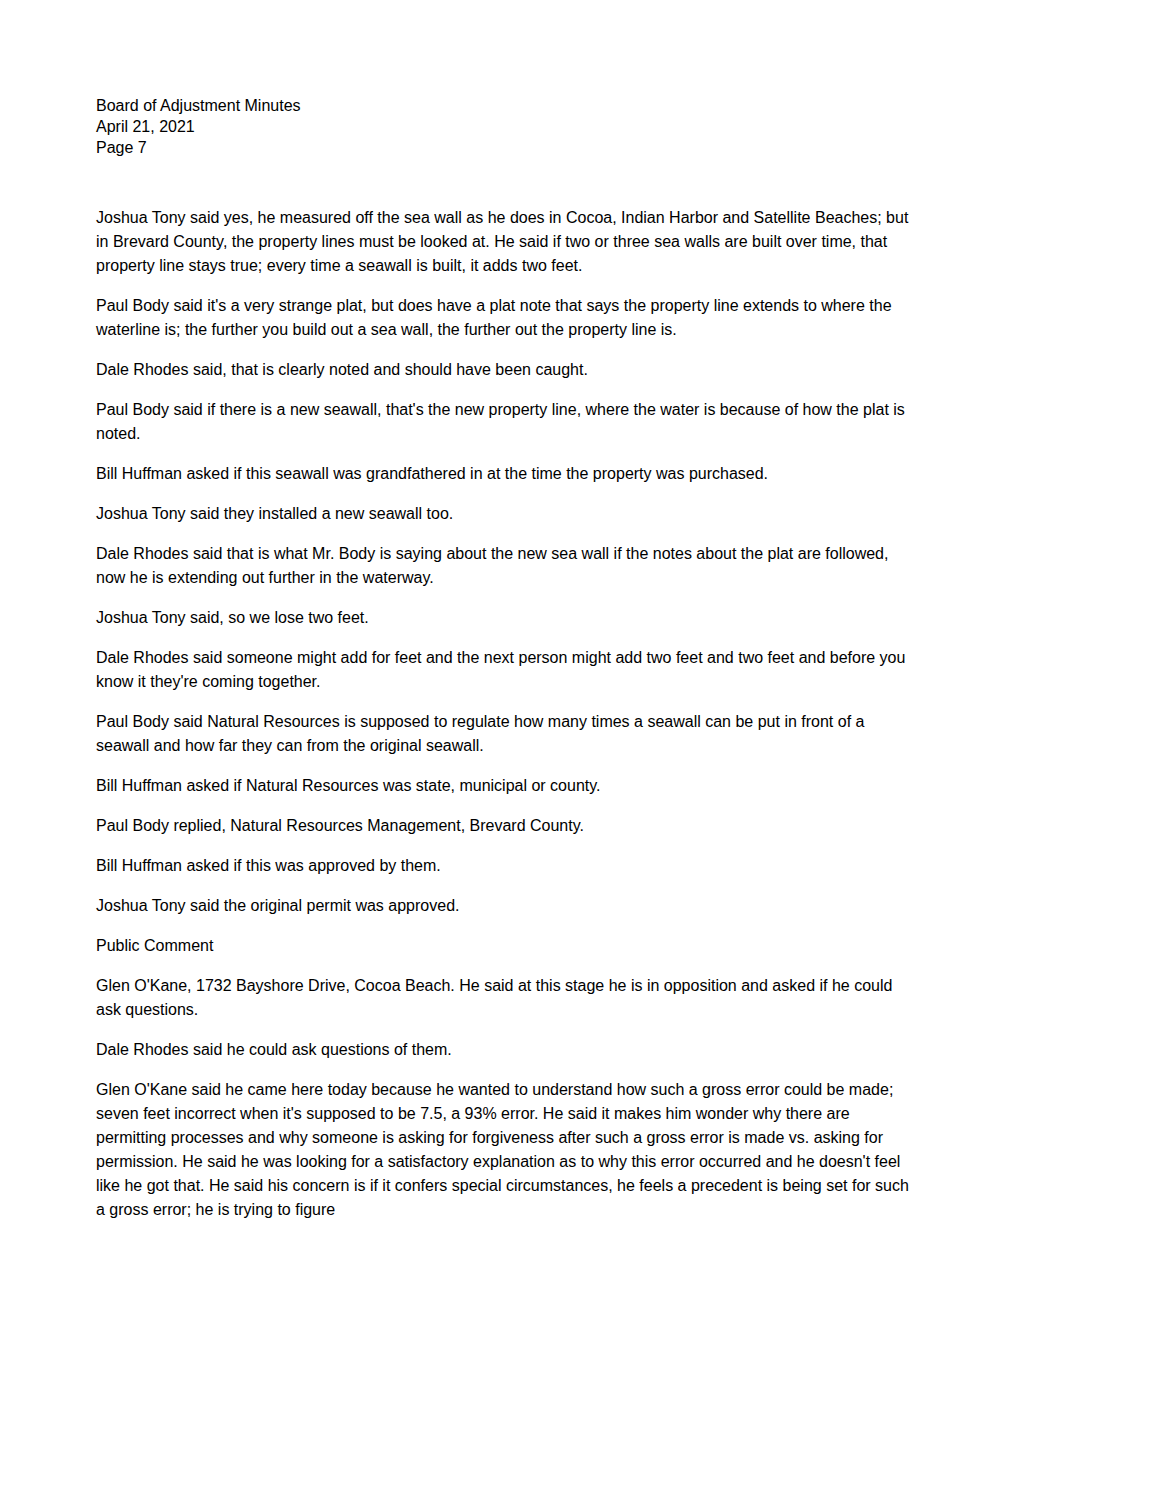Board of Adjustment Minutes
April 21, 2021
Page 7
Joshua Tony said yes, he measured off the sea wall as he does in Cocoa, Indian Harbor and Satellite Beaches; but in Brevard County, the property lines must be looked at. He said if two or three sea walls are built over time, that property line stays true; every time a seawall is built, it adds two feet.
Paul Body said it's a very strange plat, but does have a plat note that says the property line extends to where the waterline is; the further you build out a sea wall, the further out the property line is.
Dale Rhodes said, that is clearly noted and should have been caught.
Paul Body said if there is a new seawall, that's the new property line, where the water is because of how the plat is noted.
Bill Huffman asked if this seawall was grandfathered in at the time the property was purchased.
Joshua Tony said they installed a new seawall too.
Dale Rhodes said that is what Mr. Body is saying about the new sea wall if the notes about the plat are followed, now he is extending out further in the waterway.
Joshua Tony said, so we lose two feet.
Dale Rhodes said someone might add for feet and the next person might add two feet and two feet and before you know it they're coming together.
Paul Body said Natural Resources is supposed to regulate how many times a seawall can be put in front of a seawall and how far they can from the original seawall.
Bill Huffman asked if Natural Resources was state, municipal or county.
Paul Body replied, Natural Resources Management, Brevard County.
Bill Huffman asked if this was approved by them.
Joshua Tony said the original permit was approved.
Public Comment
Glen O'Kane, 1732 Bayshore Drive, Cocoa Beach. He said at this stage he is in opposition and asked if he could ask questions.
Dale Rhodes said he could ask questions of them.
Glen O'Kane said he came here today because he wanted to understand how such a gross error could be made; seven feet incorrect when it's supposed to be 7.5, a 93% error. He said it makes him wonder why there are permitting processes and why someone is asking for forgiveness after such a gross error is made vs. asking for permission. He said he was looking for a satisfactory explanation as to why this error occurred and he doesn't feel like he got that. He said his concern is if it confers special circumstances, he feels a precedent is being set for such a gross error; he is trying to figure